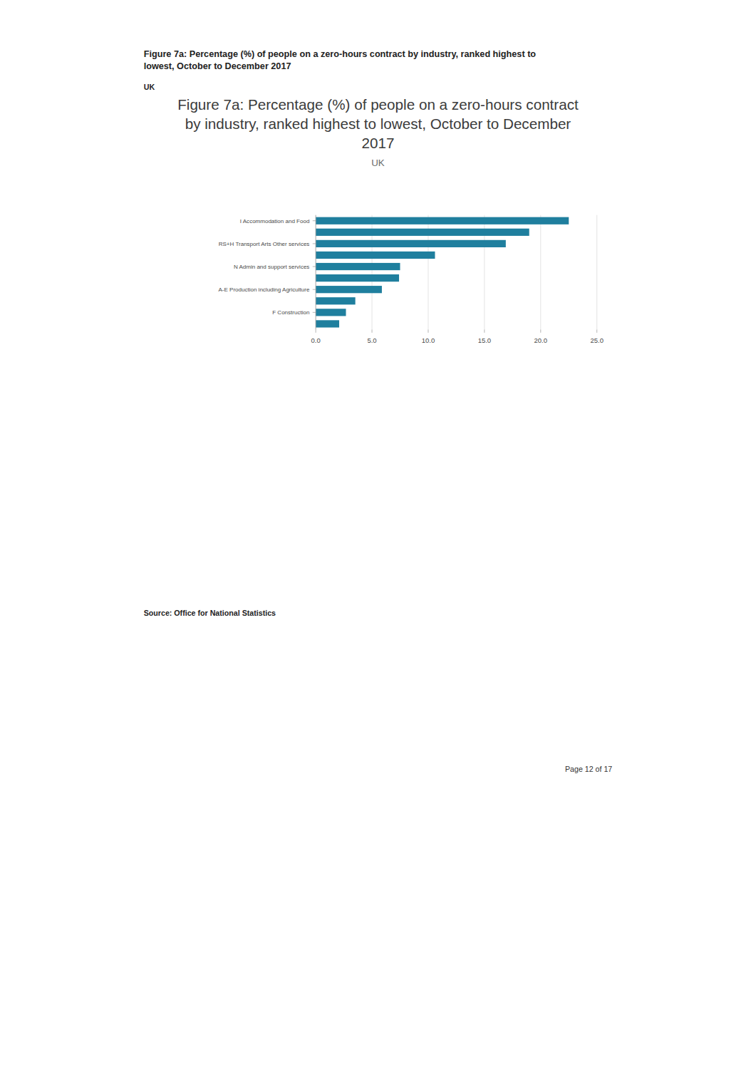Figure 7a: Percentage (%) of people on a zero-hours contract by industry, ranked highest to lowest, October to December 2017
UK
Figure 7a: Percentage (%) of people on a zero-hours contract by industry, ranked highest to lowest, October to December 2017
UK
I Accommodation and Food RS+H Transport Arts Other services N Admin and support services A-E Production including Agriculture F Construction 0.0 5.0 10.0 15.0 20.0 25.0
Source: Office for National Statistics
Page 12 of 17